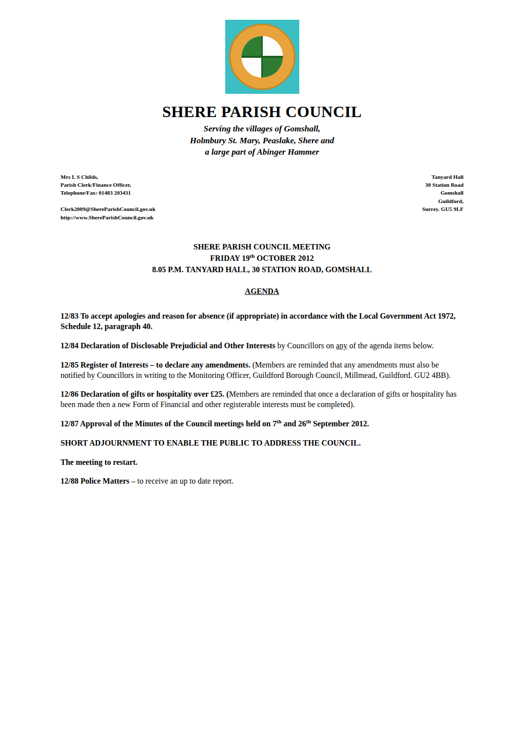SHERE PARISH COUNCIL
Serving the villages of Gomshall,
Holmbury St. Mary, Peaslake, Shere and
a large part of Abinger Hammer
| Mrs L S Childs, | Tanyard Hall |
| Parish Clerk/Finance Officer, | 30 Station Road |
| Telephone/Fax: 01483 203431 | Gomshall |
| | Guildford, |
| Clerk2009@ShereParishCouncil.gov.uk | Surrey. GU5 9LF |
| http://www.ShereParishCouncil.gov.uk | |
SHERE PARISH COUNCIL MEETING
FRIDAY 19th OCTOBER 2012
8.05 P.M. TANYARD HALL, 30 STATION ROAD, GOMSHALL
AGENDA
12/83 To accept apologies and reason for absence (if appropriate) in accordance with the Local Government Act 1972, Schedule 12, paragraph 40.
12/84 Declaration of Disclosable Prejudicial and Other Interests by Councillors on any of the agenda items below.
12/85 Register of Interests – to declare any amendments. (Members are reminded that any amendments must also be notified by Councillors in writing to the Monitoring Officer, Guildford Borough Council, Millmead, Guildford. GU2 4BB).
12/86 Declaration of gifts or hospitality over £25. (Members are reminded that once a declaration of gifts or hospitality has been made then a new Form of Financial and other registerable interests must be completed).
12/87 Approval of the Minutes of the Council meetings held on 7th and 26th September 2012.
SHORT ADJOURNMENT TO ENABLE THE PUBLIC TO ADDRESS THE COUNCIL.
The meeting to restart.
12/88 Police Matters – to receive an up to date report.